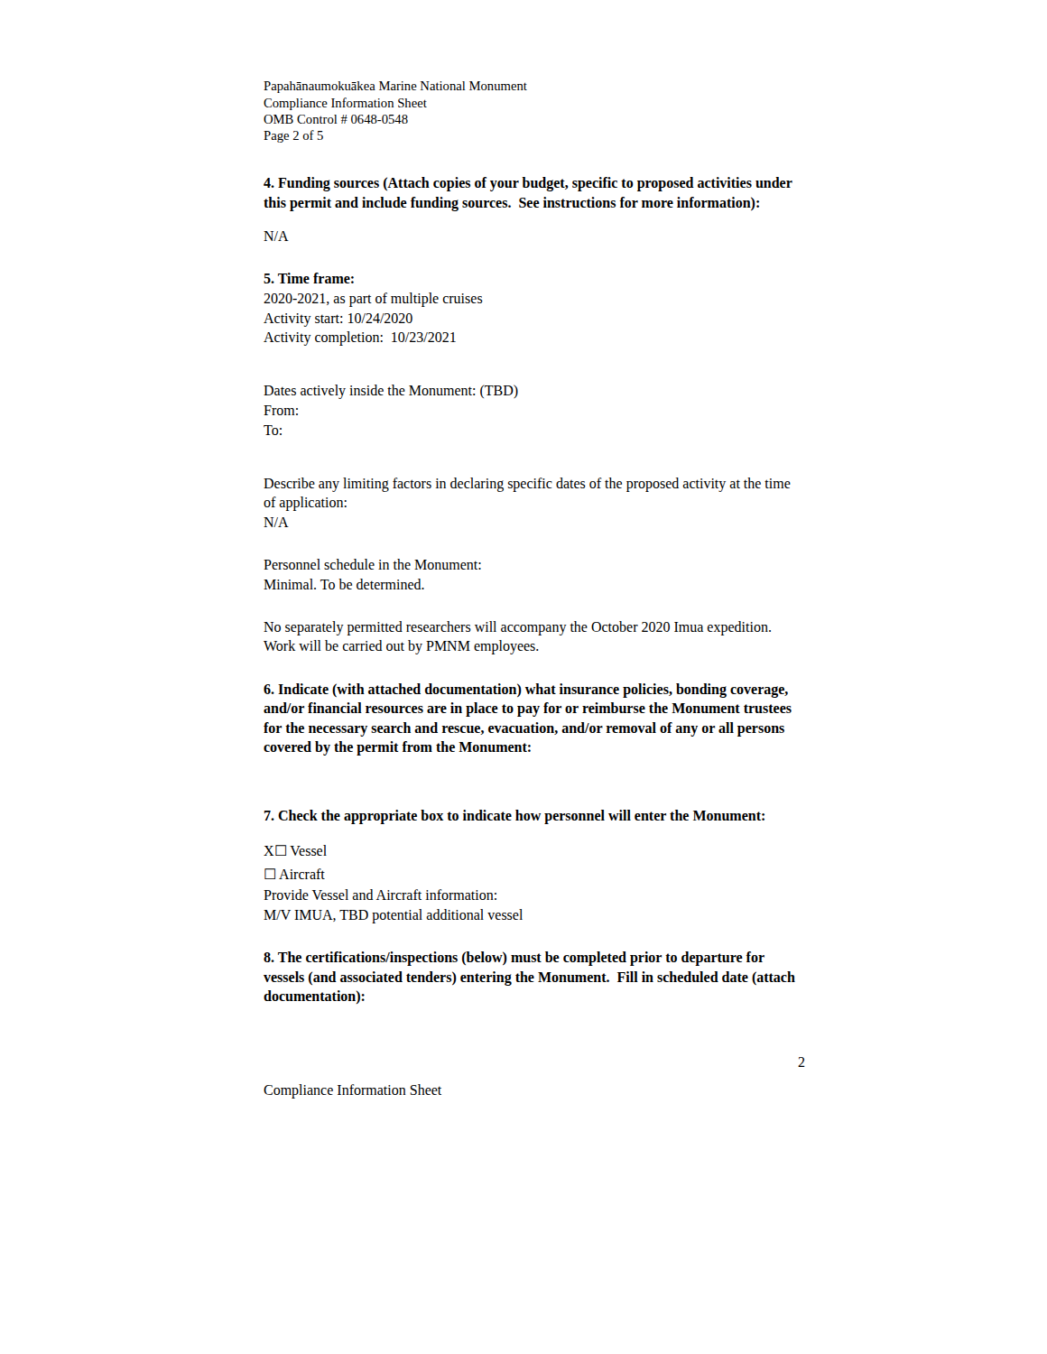Papahānaumokuākea Marine National Monument
Compliance Information Sheet
OMB Control # 0648-0548
Page 2 of 5
4. Funding sources (Attach copies of your budget, specific to proposed activities under this permit and include funding sources. See instructions for more information):
N/A
5. Time frame:
2020-2021, as part of multiple cruises
Activity start: 10/24/2020
Activity completion: 10/23/2021
Dates actively inside the Monument: (TBD)
From:
To:
Describe any limiting factors in declaring specific dates of the proposed activity at the time of application:
N/A
Personnel schedule in the Monument:
Minimal. To be determined.
No separately permitted researchers will accompany the October 2020 Imua expedition. Work will be carried out by PMNM employees.
6. Indicate (with attached documentation) what insurance policies, bonding coverage, and/or financial resources are in place to pay for or reimburse the Monument trustees for the necessary search and rescue, evacuation, and/or removal of any or all persons covered by the permit from the Monument:
7. Check the appropriate box to indicate how personnel will enter the Monument:
X☐ Vessel
☐ Aircraft
Provide Vessel and Aircraft information:
M/V IMUA, TBD potential additional vessel
8. The certifications/inspections (below) must be completed prior to departure for vessels (and associated tenders) entering the Monument. Fill in scheduled date (attach documentation):
2
Compliance Information Sheet